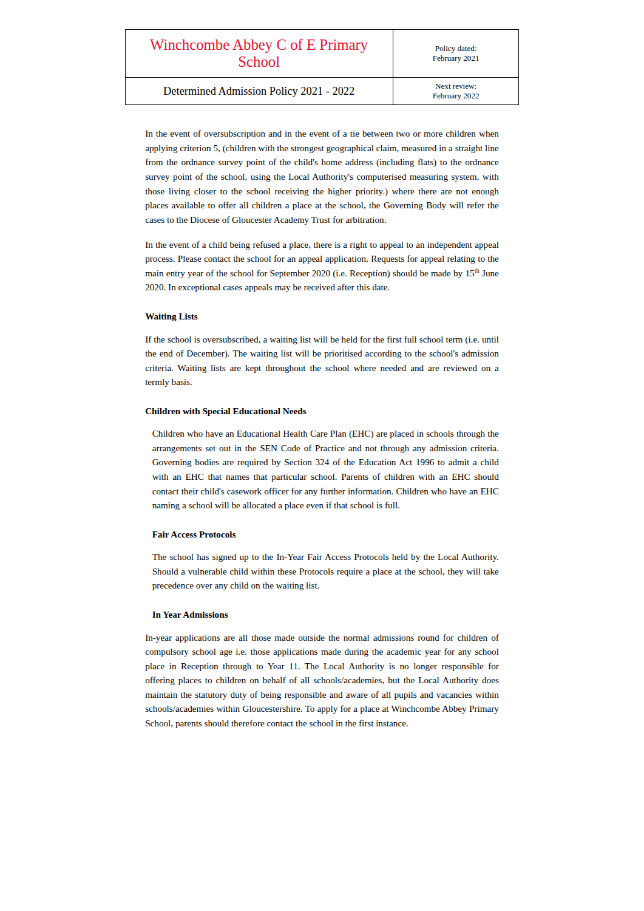| Winchcombe Abbey C of E Primary School | Policy dated: February 2021 |
| Determined Admission Policy 2021 - 2022 | Next review: February 2022 |
In the event of oversubscription and in the event of a tie between two or more children when applying criterion 5, (children with the strongest geographical claim, measured in a straight line from the ordnance survey point of the child's home address (including flats) to the ordnance survey point of the school, using the Local Authority's computerised measuring system, with those living closer to the school receiving the higher priority.) where there are not enough places available to offer all children a place at the school, the Governing Body will refer the cases to the Diocese of Gloucester Academy Trust for arbitration.
In the event of a child being refused a place, there is a right to appeal to an independent appeal process. Please contact the school for an appeal application. Requests for appeal relating to the main entry year of the school for September 2020 (i.e. Reception) should be made by 15th June 2020. In exceptional cases appeals may be received after this date.
Waiting Lists
If the school is oversubscribed, a waiting list will be held for the first full school term (i.e. until the end of December). The waiting list will be prioritised according to the school's admission criteria. Waiting lists are kept throughout the school where needed and are reviewed on a termly basis.
Children with Special Educational Needs
Children who have an Educational Health Care Plan (EHC) are placed in schools through the arrangements set out in the SEN Code of Practice and not through any admission criteria. Governing bodies are required by Section 324 of the Education Act 1996 to admit a child with an EHC that names that particular school. Parents of children with an EHC should contact their child's casework officer for any further information. Children who have an EHC naming a school will be allocated a place even if that school is full.
Fair Access Protocols
The school has signed up to the In-Year Fair Access Protocols held by the Local Authority. Should a vulnerable child within these Protocols require a place at the school, they will take precedence over any child on the waiting list.
In Year Admissions
In-year applications are all those made outside the normal admissions round for children of compulsory school age i.e. those applications made during the academic year for any school place in Reception through to Year 11. The Local Authority is no longer responsible for offering places to children on behalf of all schools/academies, but the Local Authority does maintain the statutory duty of being responsible and aware of all pupils and vacancies within schools/academies within Gloucestershire. To apply for a place at Winchcombe Abbey Primary School, parents should therefore contact the school in the first instance.